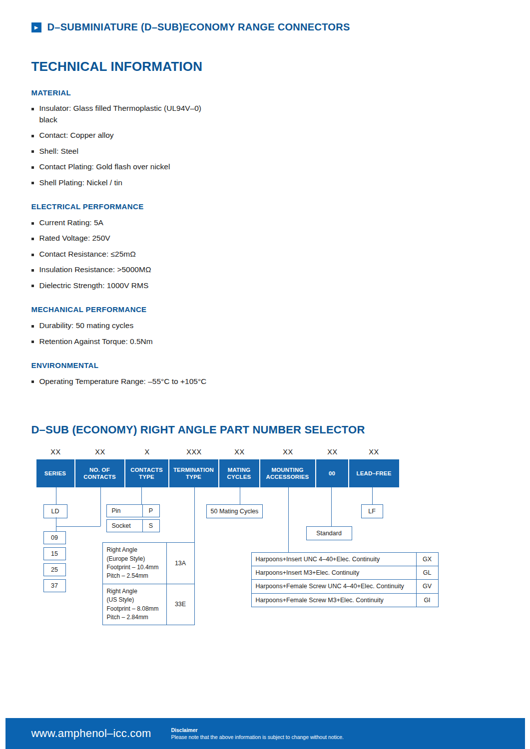D–Subminiature (D–Sub)Economy Range Connectors
Technical Information
Material
Insulator: Glass filled Thermoplastic (UL94V–0)
black
Contact: Copper alloy
Shell: Steel
Contact Plating: Gold flash over nickel
Shell Plating: Nickel / tin
Electrical Performance
Current Rating: 5A
Rated Voltage: 250V
Contact Resistance: ≤25mΩ
Insulation Resistance: >5000MΩ
Dielectric Strength: 1000V RMS
Mechanical Performance
Durability: 50 mating cycles
Retention Against Torque: 0.5Nm
Environmental
Operating Temperature Range: –55°C to +105°C
D–Sub (Economy) Right Angle Part Number Selector
XX XX X XXX XX XX XX XX
Series
No. of
Contacts
Contacts
Type
Termination
Type
Mating
Cycles
Mounting
Accessories
00
Lead–Free
LD
| 09 |
| 15 |
| 25 |
| 37 |
| Pin | P |
| Socket | S |
| Right Angle (Europe Style) Footprint – 10.4mm Pitch – 2.54mm | 13A |
| Right Angle (US Style) Footprint – 8.08mm Pitch – 2.84mm | 33E |
50 Mating Cycles
| Harpoons+Insert UNC 4–40+Elec. Continuity | GX |
| Harpoons+Insert M3+Elec. Continuity | GL |
| Harpoons+Female Screw UNC 4–40+Elec. Continuity | GV |
| Harpoons+Female Screw M3+Elec. Continuity | GI |
Standard
LF
www.amphenol–icc.com
Disclaimer Please note that the above information is subject to change without notice.